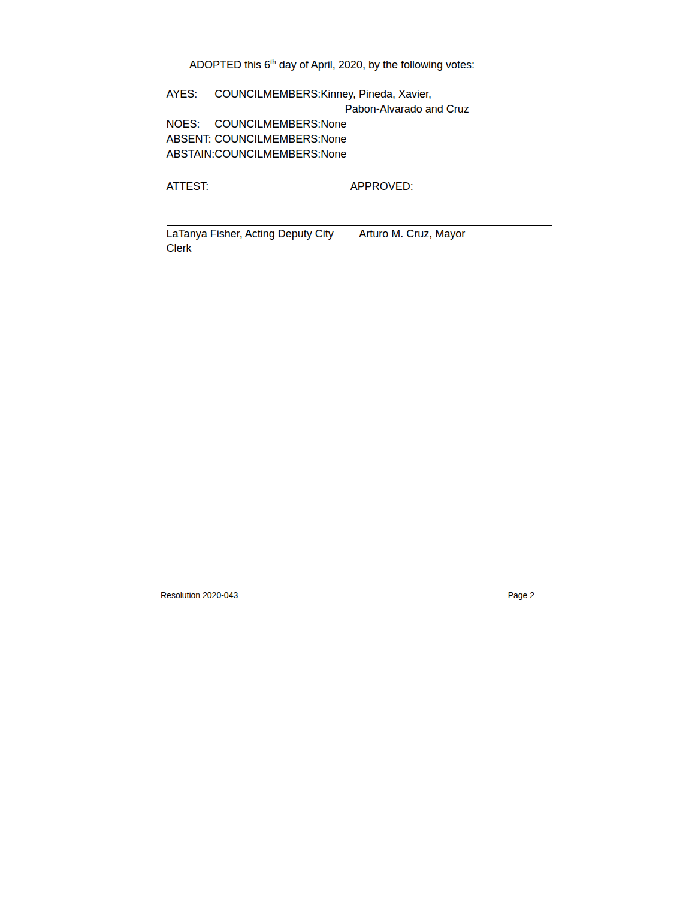ADOPTED this 6th day of April, 2020, by the following votes:
| AYES: | COUNCILMEMBERS: | Kinney, Pineda, Xavier, Pabon-Alvarado and Cruz |
| NOES: | COUNCILMEMBERS: | None |
| ABSENT: | COUNCILMEMBERS: | None |
| ABSTAIN: | COUNCILMEMBERS: | None |
ATTEST:
APPROVED:
LaTanya Fisher, Acting Deputy City Clerk
Arturo M. Cruz, Mayor
Resolution 2020-043 Page 2